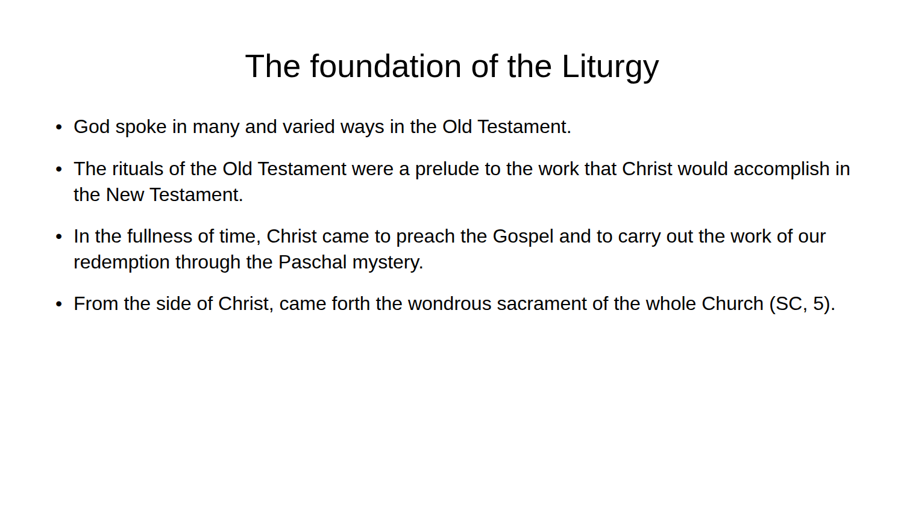The foundation of the Liturgy
God spoke in many and varied ways in the Old Testament.
The rituals of the Old Testament were a prelude to the work that Christ would accomplish in the New Testament.
In the fullness of time, Christ came to preach the Gospel and to carry out the work of our redemption through the Paschal mystery.
From the side of Christ, came forth the wondrous sacrament of the whole Church (SC, 5).